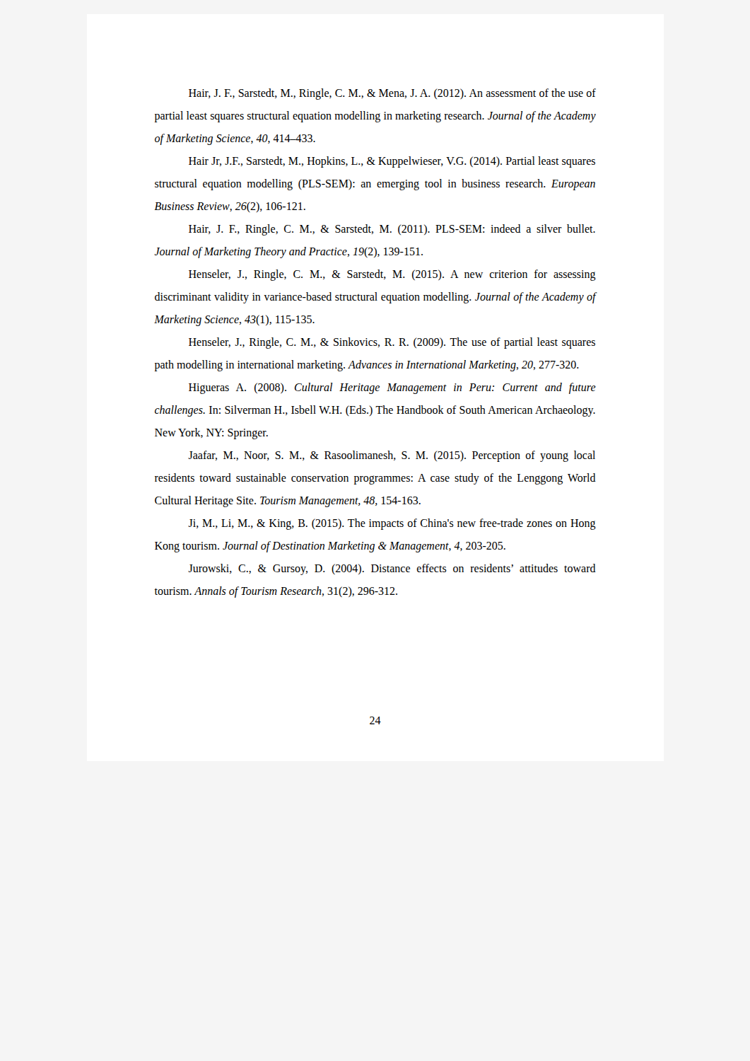Hair, J. F., Sarstedt, M., Ringle, C. M., & Mena, J. A. (2012). An assessment of the use of partial least squares structural equation modelling in marketing research. Journal of the Academy of Marketing Science, 40, 414–433.
Hair Jr, J.F., Sarstedt, M., Hopkins, L., & Kuppelwieser, V.G. (2014). Partial least squares structural equation modelling (PLS-SEM): an emerging tool in business research. European Business Review, 26(2), 106-121.
Hair, J. F., Ringle, C. M., & Sarstedt, M. (2011). PLS-SEM: indeed a silver bullet. Journal of Marketing Theory and Practice, 19(2), 139-151.
Henseler, J., Ringle, C. M., & Sarstedt, M. (2015). A new criterion for assessing discriminant validity in variance-based structural equation modelling. Journal of the Academy of Marketing Science, 43(1), 115-135.
Henseler, J., Ringle, C. M., & Sinkovics, R. R. (2009). The use of partial least squares path modelling in international marketing. Advances in International Marketing, 20, 277-320.
Higueras A. (2008). Cultural Heritage Management in Peru: Current and future challenges. In: Silverman H., Isbell W.H. (Eds.) The Handbook of South American Archaeology. New York, NY: Springer.
Jaafar, M., Noor, S. M., & Rasoolimanesh, S. M. (2015). Perception of young local residents toward sustainable conservation programmes: A case study of the Lenggong World Cultural Heritage Site. Tourism Management, 48, 154-163.
Ji, M., Li, M., & King, B. (2015). The impacts of China's new free-trade zones on Hong Kong tourism. Journal of Destination Marketing & Management, 4, 203-205.
Jurowski, C., & Gursoy, D. (2004). Distance effects on residents’ attitudes toward tourism. Annals of Tourism Research, 31(2), 296-312.
24